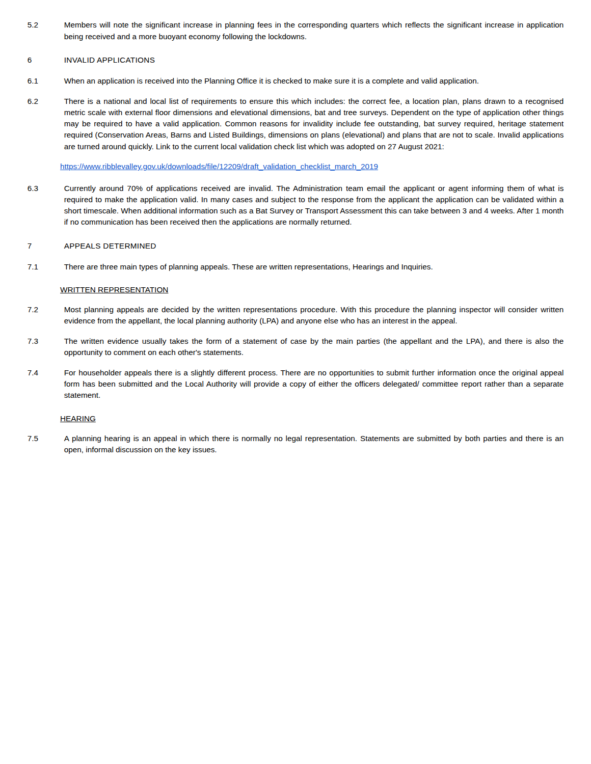5.2
Members will note the significant increase in planning fees in the corresponding quarters which reflects the significant increase in application being received and a more buoyant economy following the lockdowns.
6
Invalid Applications
6.1
When an application is received into the Planning Office it is checked to make sure it is a complete and valid application.
6.2
There is a national and local list of requirements to ensure this which includes: the correct fee, a location plan, plans drawn to a recognised metric scale with external floor dimensions and elevational dimensions, bat and tree surveys. Dependent on the type of application other things may be required to have a valid application. Common reasons for invalidity include fee outstanding, bat survey required, heritage statement required (Conservation Areas, Barns and Listed Buildings, dimensions on plans (elevational) and plans that are not to scale. Invalid applications are turned around quickly. Link to the current local validation check list which was adopted on 27 August 2021:
https://www.ribblevalley.gov.uk/downloads/file/12209/draft_validation_checklist_march_2019
6.3
Currently around 70% of applications received are invalid. The Administration team email the applicant or agent informing them of what is required to make the application valid. In many cases and subject to the response from the applicant the application can be validated within a short timescale. When additional information such as a Bat Survey or Transport Assessment this can take between 3 and 4 weeks. After 1 month if no communication has been received then the applications are normally returned.
7
Appeals Determined
7.1
There are three main types of planning appeals. These are written representations, Hearings and Inquiries.
Written Representation
7.2
Most planning appeals are decided by the written representations procedure. With this procedure the planning inspector will consider written evidence from the appellant, the local planning authority (LPA) and anyone else who has an interest in the appeal.
7.3
The written evidence usually takes the form of a statement of case by the main parties (the appellant and the LPA), and there is also the opportunity to comment on each other's statements.
7.4
For householder appeals there is a slightly different process. There are no opportunities to submit further information once the original appeal form has been submitted and the Local Authority will provide a copy of either the officers delegated/ committee report rather than a separate statement.
Hearing
7.5
A planning hearing is an appeal in which there is normally no legal representation. Statements are submitted by both parties and there is an open, informal discussion on the key issues.